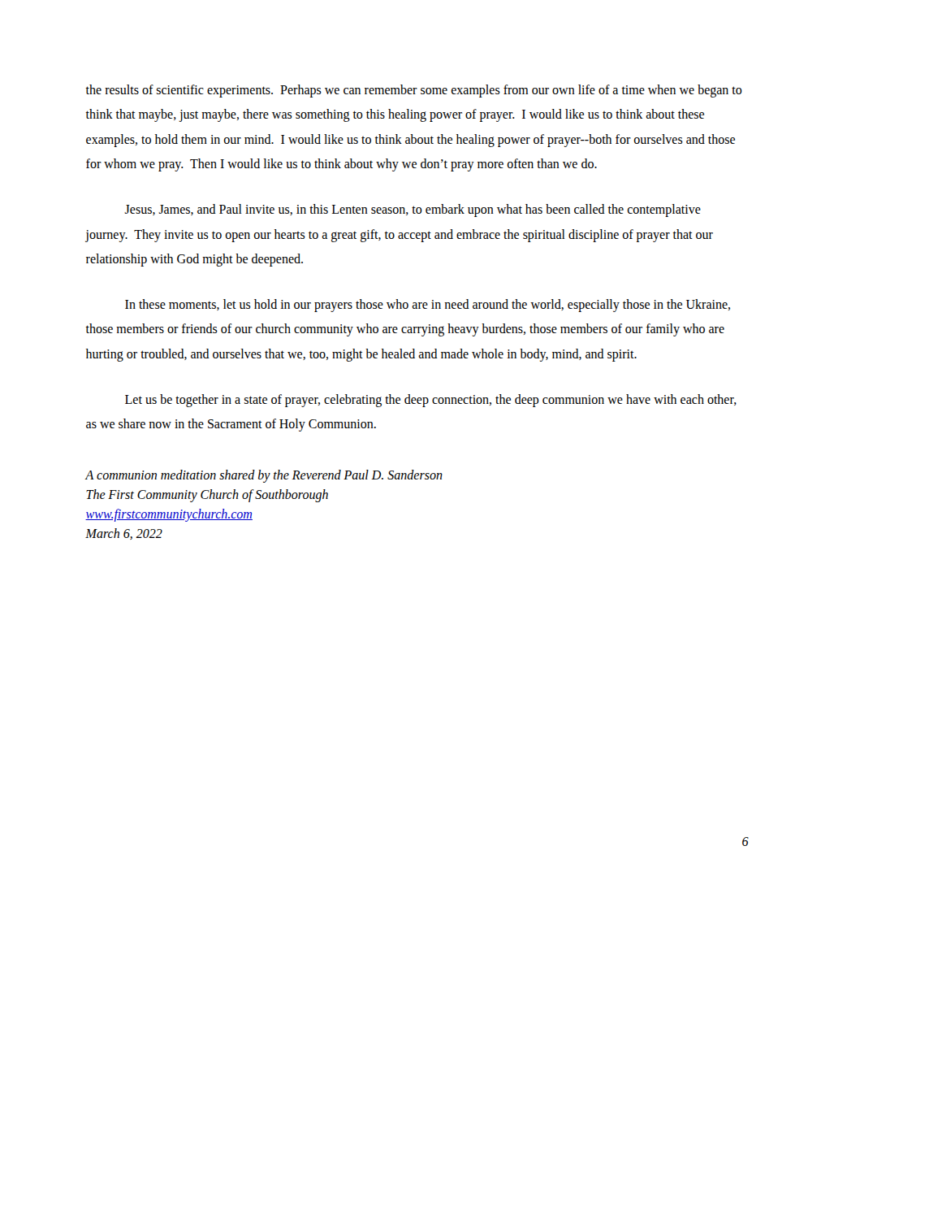the results of scientific experiments. Perhaps we can remember some examples from our own life of a time when we began to think that maybe, just maybe, there was something to this healing power of prayer. I would like us to think about these examples, to hold them in our mind. I would like us to think about the healing power of prayer--both for ourselves and those for whom we pray. Then I would like us to think about why we don’t pray more often than we do.
Jesus, James, and Paul invite us, in this Lenten season, to embark upon what has been called the contemplative journey. They invite us to open our hearts to a great gift, to accept and embrace the spiritual discipline of prayer that our relationship with God might be deepened.
In these moments, let us hold in our prayers those who are in need around the world, especially those in the Ukraine, those members or friends of our church community who are carrying heavy burdens, those members of our family who are hurting or troubled, and ourselves that we, too, might be healed and made whole in body, mind, and spirit.
Let us be together in a state of prayer, celebrating the deep connection, the deep communion we have with each other, as we share now in the Sacrament of Holy Communion.
A communion meditation shared by the Reverend Paul D. Sanderson
The First Community Church of Southborough
www.firstcommunitychurch.com
March 6, 2022
6